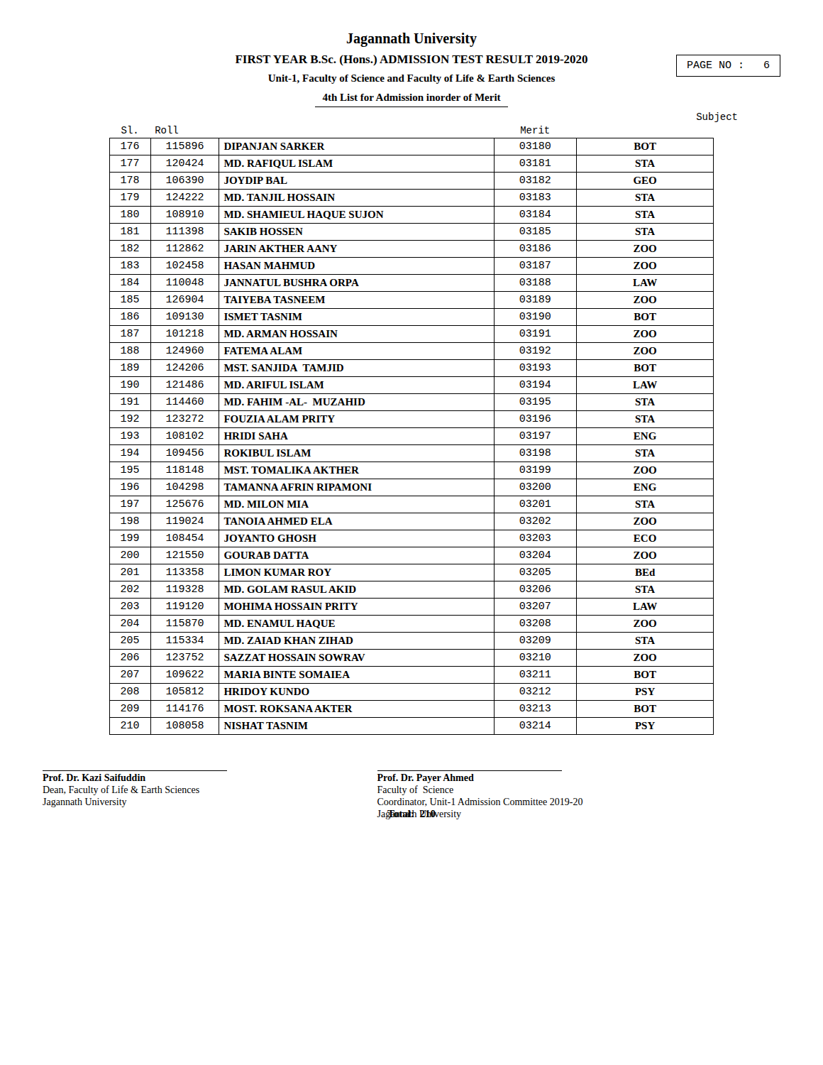Jagannath University
FIRST YEAR B.Sc. (Hons.) ADMISSION TEST RESULT 2019-2020
Unit-1, Faculty of Science and Faculty of Life & Earth Sciences
4th List for Admission inorder of Merit
PAGE NO : 6
Subject
| Sl. | Roll | | Merit | |
| --- | --- | --- | --- | --- |
| 176 | 115896 | DIPANJAN SARKER | 03180 | BOT |
| 177 | 120424 | MD. RAFIQUL ISLAM | 03181 | STA |
| 178 | 106390 | JOYDIP BAL | 03182 | GEO |
| 179 | 124222 | MD. TANJIL HOSSAIN | 03183 | STA |
| 180 | 108910 | MD. SHAMIEUL HAQUE SUJON | 03184 | STA |
| 181 | 111398 | SAKIB HOSSEN | 03185 | STA |
| 182 | 112862 | JARIN AKTHER AANY | 03186 | ZOO |
| 183 | 102458 | HASAN MAHMUD | 03187 | ZOO |
| 184 | 110048 | JANNATUL BUSHRA ORPA | 03188 | LAW |
| 185 | 126904 | TAIYEBA TASNEEM | 03189 | ZOO |
| 186 | 109130 | ISMET TASNIM | 03190 | BOT |
| 187 | 101218 | MD. ARMAN HOSSAIN | 03191 | ZOO |
| 188 | 124960 | FATEMA ALAM | 03192 | ZOO |
| 189 | 124206 | MST. SANJIDA TAMJID | 03193 | BOT |
| 190 | 121486 | MD. ARIFUL ISLAM | 03194 | LAW |
| 191 | 114460 | MD. FAHIM -AL- MUZAHID | 03195 | STA |
| 192 | 123272 | FOUZIA ALAM PRITY | 03196 | STA |
| 193 | 108102 | HRIDI SAHA | 03197 | ENG |
| 194 | 109456 | ROKIBUL ISLAM | 03198 | STA |
| 195 | 118148 | MST. TOMALIKA AKTHER | 03199 | ZOO |
| 196 | 104298 | TAMANNA AFRIN RIPAMONI | 03200 | ENG |
| 197 | 125676 | MD. MILON MIA | 03201 | STA |
| 198 | 119024 | TANOIA AHMED ELA | 03202 | ZOO |
| 199 | 108454 | JOYANTO GHOSH | 03203 | ECO |
| 200 | 121550 | GOURAB DATTA | 03204 | ZOO |
| 201 | 113358 | LIMON KUMAR ROY | 03205 | BEd |
| 202 | 119328 | MD. GOLAM RASUL AKID | 03206 | STA |
| 203 | 119120 | MOHIMA HOSSAIN PRITY | 03207 | LAW |
| 204 | 115870 | MD. ENAMUL HAQUE | 03208 | ZOO |
| 205 | 115334 | MD. ZAIAD KHAN ZIHAD | 03209 | STA |
| 206 | 123752 | SAZZAT HOSSAIN SOWRAV | 03210 | ZOO |
| 207 | 109622 | MARIA BINTE SOMAIEA | 03211 | BOT |
| 208 | 105812 | HRIDOY KUNDO | 03212 | PSY |
| 209 | 114176 | MOST. ROKSANA AKTER | 03213 | BOT |
| 210 | 108058 | NISHAT TASNIM | 03214 | PSY |
Prof. Dr. Kazi Saifuddin
Dean, Faculty of Life & Earth Sciences
Jagannath University
Prof. Dr. Payer Ahmed
Faculty of Science
Coordinator, Unit-1 Admission Committee 2019-20
Jagannath University
Total: 210